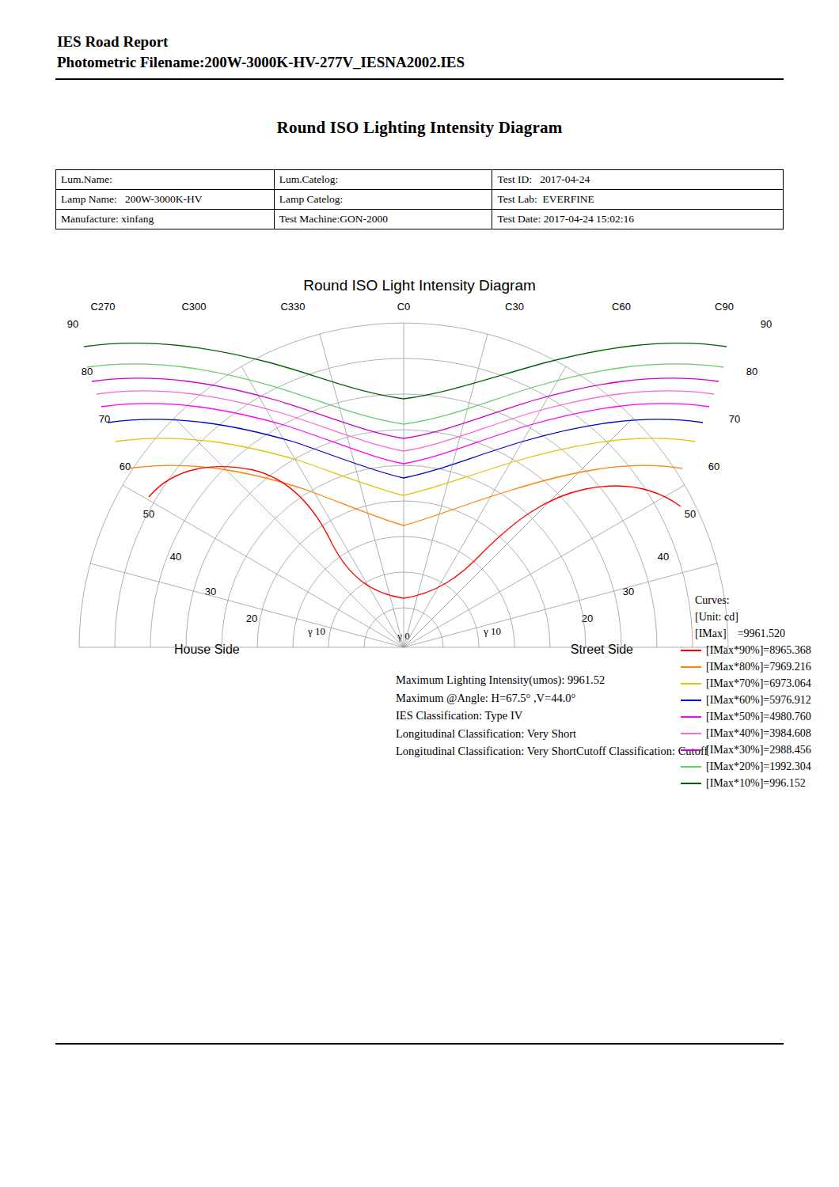IES Road Report
Photometric Filename:200W-3000K-HV-277V_IESNA2002.IES
Round ISO Lighting Intensity Diagram
| Lum.Name: | Lum.Catelog: | Test ID: 2017-04-24 |
| Lamp Name: 200W-3000K-HV | Lamp Catelog: | Test Lab: EVERFINE |
| Manufacture: xinfang | Test Machine:GON-2000 | Test Date: 2017-04-24 15:02:16 |
Round ISO Light Intensity Diagram
C270 C300 C330 C0 C30 C60 C90 90 80 70 60 50 40 30 20 90 80 70 60 50 40 30 20 γ 10 γ 0 γ 10 House Side Street Side
Maximum Lighting Intensity(umos): 9961.52
Maximum @Angle: H=67.5° ,V=44.0°
IES Classification: Type IV
Longitudinal Classification: Very Short
Longitudinal Classification: Very ShortCutoff Classification: Cutoff
Curves:
[Unit: cd]
[IMax] =9961.520
[IMax*90%]=8965.368
[IMax*80%]=7969.216
[IMax*70%]=6973.064
[IMax*60%]=5976.912
[IMax*50%]=4980.760
[IMax*40%]=3984.608
[IMax*30%]=2988.456
[IMax*20%]=1992.304
[IMax*10%]=996.152